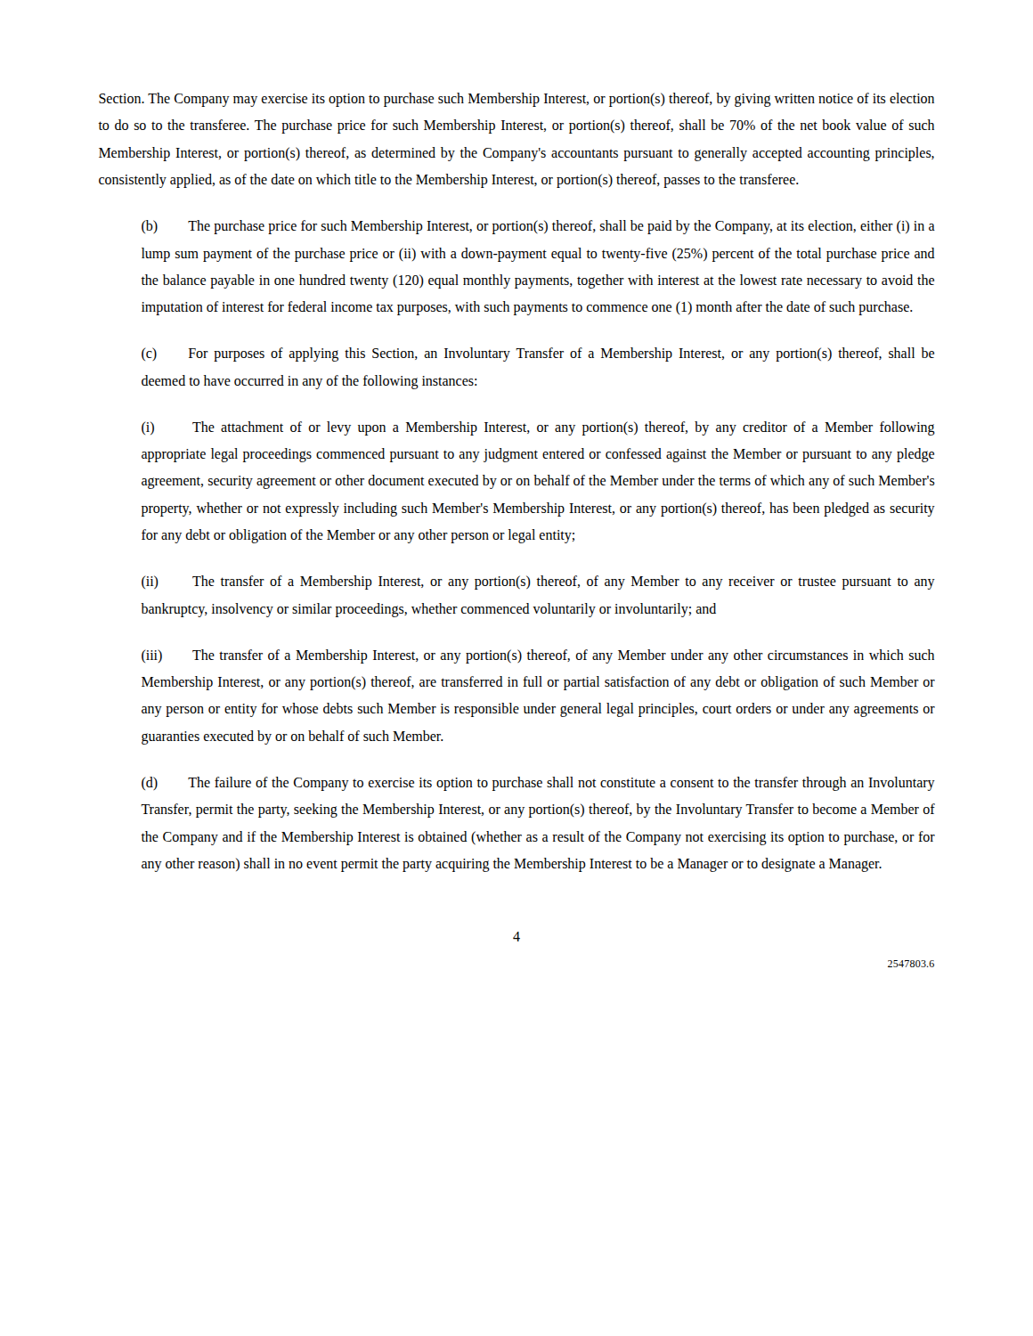Section. The Company may exercise its option to purchase such Membership Interest, or portion(s) thereof, by giving written notice of its election to do so to the transferee. The purchase price for such Membership Interest, or portion(s) thereof, shall be 70% of the net book value of such Membership Interest, or portion(s) thereof, as determined by the Company's accountants pursuant to generally accepted accounting principles, consistently applied, as of the date on which title to the Membership Interest, or portion(s) thereof, passes to the transferee.
(b) The purchase price for such Membership Interest, or portion(s) thereof, shall be paid by the Company, at its election, either (i) in a lump sum payment of the purchase price or (ii) with a down-payment equal to twenty-five (25%) percent of the total purchase price and the balance payable in one hundred twenty (120) equal monthly payments, together with interest at the lowest rate necessary to avoid the imputation of interest for federal income tax purposes, with such payments to commence one (1) month after the date of such purchase.
(c) For purposes of applying this Section, an Involuntary Transfer of a Membership Interest, or any portion(s) thereof, shall be deemed to have occurred in any of the following instances:
(i) The attachment of or levy upon a Membership Interest, or any portion(s) thereof, by any creditor of a Member following appropriate legal proceedings commenced pursuant to any judgment entered or confessed against the Member or pursuant to any pledge agreement, security agreement or other document executed by or on behalf of the Member under the terms of which any of such Member's property, whether or not expressly including such Member's Membership Interest, or any portion(s) thereof, has been pledged as security for any debt or obligation of the Member or any other person or legal entity;
(ii) The transfer of a Membership Interest, or any portion(s) thereof, of any Member to any receiver or trustee pursuant to any bankruptcy, insolvency or similar proceedings, whether commenced voluntarily or involuntarily; and
(iii) The transfer of a Membership Interest, or any portion(s) thereof, of any Member under any other circumstances in which such Membership Interest, or any portion(s) thereof, are transferred in full or partial satisfaction of any debt or obligation of such Member or any person or entity for whose debts such Member is responsible under general legal principles, court orders or under any agreements or guaranties executed by or on behalf of such Member.
(d) The failure of the Company to exercise its option to purchase shall not constitute a consent to the transfer through an Involuntary Transfer, permit the party, seeking the Membership Interest, or any portion(s) thereof, by the Involuntary Transfer to become a Member of the Company and if the Membership Interest is obtained (whether as a result of the Company not exercising its option to purchase, or for any other reason) shall in no event permit the party acquiring the Membership Interest to be a Manager or to designate a Manager.
4
2547803.6